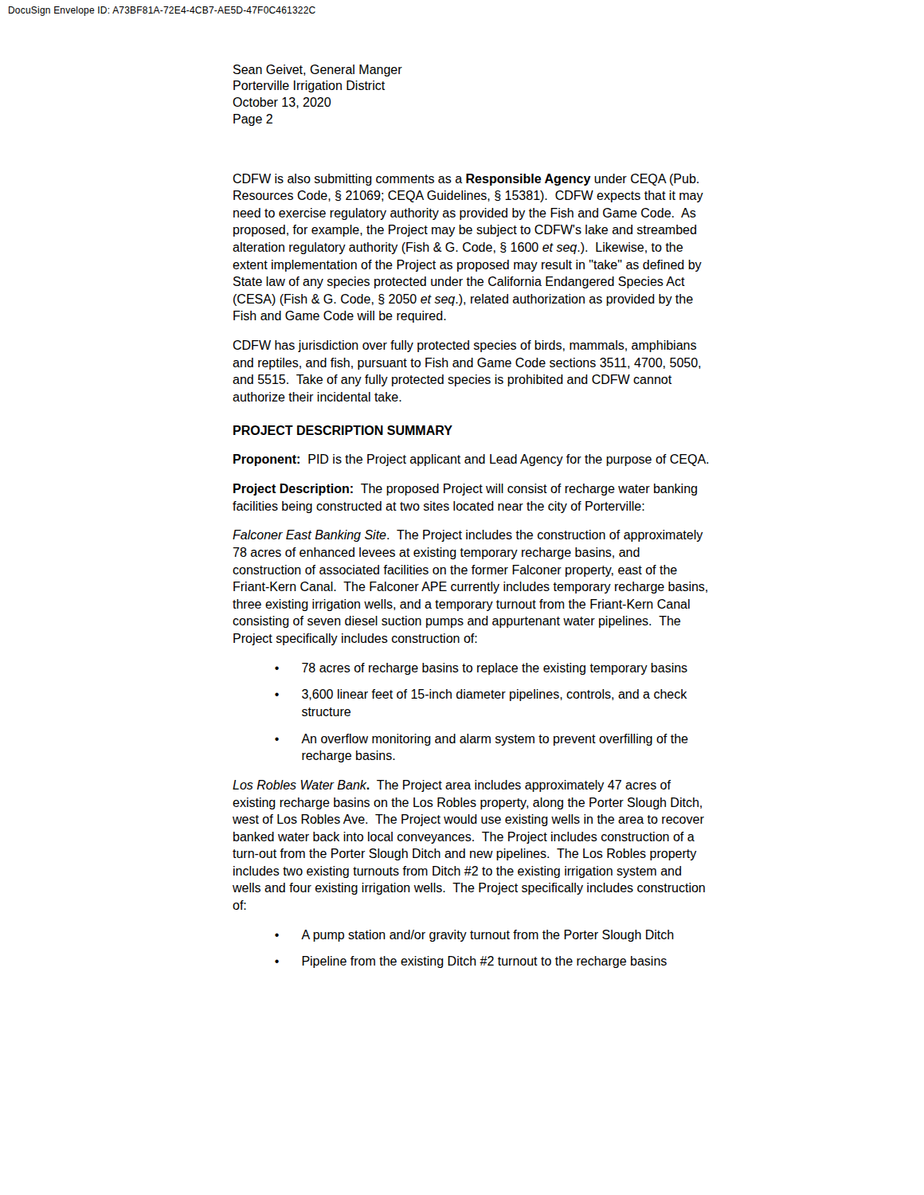DocuSign Envelope ID: A73BF81A-72E4-4CB7-AE5D-47F0C461322C
Sean Geivet, General Manger
Porterville Irrigation District
October 13, 2020
Page 2
CDFW is also submitting comments as a Responsible Agency under CEQA (Pub. Resources Code, § 21069; CEQA Guidelines, § 15381). CDFW expects that it may need to exercise regulatory authority as provided by the Fish and Game Code. As proposed, for example, the Project may be subject to CDFW's lake and streambed alteration regulatory authority (Fish & G. Code, § 1600 et seq.). Likewise, to the extent implementation of the Project as proposed may result in "take" as defined by State law of any species protected under the California Endangered Species Act (CESA) (Fish & G. Code, § 2050 et seq.), related authorization as provided by the Fish and Game Code will be required.
CDFW has jurisdiction over fully protected species of birds, mammals, amphibians and reptiles, and fish, pursuant to Fish and Game Code sections 3511, 4700, 5050, and 5515. Take of any fully protected species is prohibited and CDFW cannot authorize their incidental take.
PROJECT DESCRIPTION SUMMARY
Proponent: PID is the Project applicant and Lead Agency for the purpose of CEQA.
Project Description: The proposed Project will consist of recharge water banking facilities being constructed at two sites located near the city of Porterville:
Falconer East Banking Site. The Project includes the construction of approximately 78 acres of enhanced levees at existing temporary recharge basins, and construction of associated facilities on the former Falconer property, east of the Friant-Kern Canal. The Falconer APE currently includes temporary recharge basins, three existing irrigation wells, and a temporary turnout from the Friant-Kern Canal consisting of seven diesel suction pumps and appurtenant water pipelines. The Project specifically includes construction of:
78 acres of recharge basins to replace the existing temporary basins
3,600 linear feet of 15-inch diameter pipelines, controls, and a check structure
An overflow monitoring and alarm system to prevent overfilling of the recharge basins.
Los Robles Water Bank. The Project area includes approximately 47 acres of existing recharge basins on the Los Robles property, along the Porter Slough Ditch, west of Los Robles Ave. The Project would use existing wells in the area to recover banked water back into local conveyances. The Project includes construction of a turn-out from the Porter Slough Ditch and new pipelines. The Los Robles property includes two existing turnouts from Ditch #2 to the existing irrigation system and wells and four existing irrigation wells. The Project specifically includes construction of:
A pump station and/or gravity turnout from the Porter Slough Ditch
Pipeline from the existing Ditch #2 turnout to the recharge basins